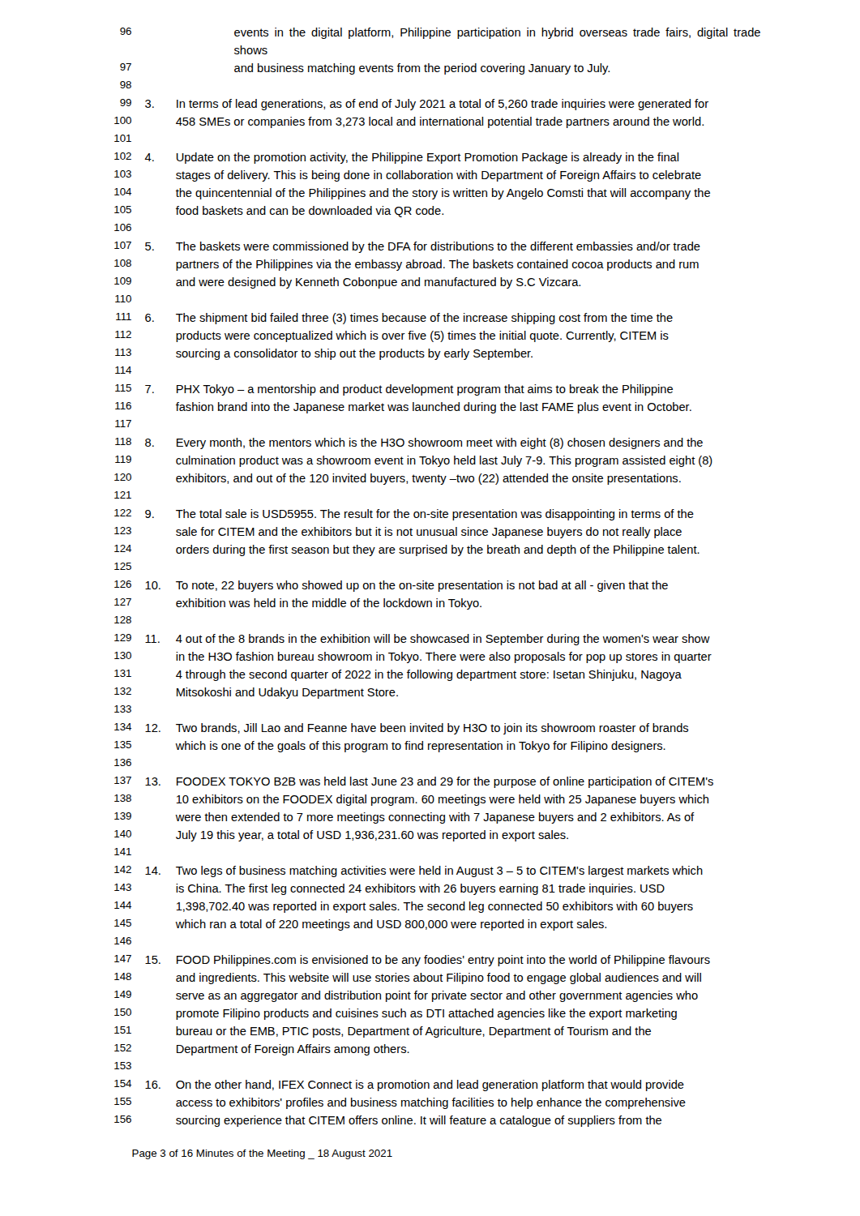96
events in the digital platform, Philippine participation in hybrid overseas trade fairs, digital trade shows
97
and business matching events from the period covering January to July.
98
99
3.
In terms of lead generations, as of end of July 2021 a total of 5,260 trade inquiries were generated for
100
458 SMEs or companies from 3,273 local and international potential trade partners around the world.
101
102
4.
Update on the promotion activity, the Philippine Export Promotion Package is already in the final
103
stages of delivery. This is being done in collaboration with Department of Foreign Affairs to celebrate
104
the quincentennial of the Philippines and the story is written by Angelo Comsti that will accompany the
105
food baskets and can be downloaded via QR code.
106
107
5.
The baskets were commissioned by the DFA for distributions to the different embassies and/or trade
108
partners of the Philippines via the embassy abroad. The baskets contained cocoa products and rum
109
and were designed by Kenneth Cobonpue and manufactured by S.C Vizcara.
110
111
6.
The shipment bid failed three (3) times because of the increase shipping cost from the time the
112
products were conceptualized which is over five (5) times the initial quote. Currently, CITEM is
113
sourcing a consolidator to ship out the products by early September.
114
115
7.
PHX Tokyo – a mentorship and product development program that aims to break the Philippine
116
fashion brand into the Japanese market was launched during the last FAME plus event in October.
117
118
8.
Every month, the mentors which is the H3O showroom meet with eight (8) chosen designers and the
119
culmination product was a showroom event in Tokyo held last July 7-9. This program assisted eight (8)
120
exhibitors, and out of the 120 invited buyers, twenty –two (22) attended the onsite presentations.
121
122
9.
The total sale is USD5955. The result for the on-site presentation was disappointing in terms of the
123
sale for CITEM and the exhibitors but it is not unusual since Japanese buyers do not really place
124
orders during the first season but they are surprised by the breath and depth of the Philippine talent.
125
126
10.
To note, 22 buyers who showed up on the on-site presentation is not bad at all - given that the
127
exhibition was held in the middle of the lockdown in Tokyo.
128
129
11.
4 out of the 8 brands in the exhibition will be showcased in September during the women's wear show
130
in the H3O fashion bureau showroom in Tokyo. There were also proposals for pop up stores in quarter
131
4 through the second quarter of 2022 in the following department store: Isetan Shinjuku, Nagoya
132
Mitsokoshi and Udakyu Department Store.
133
134
12.
Two brands, Jill Lao and Feanne have been invited by H3O to join its showroom roaster of brands
135
which is one of the goals of this program to find representation in Tokyo for Filipino designers.
136
137
13.
FOODEX TOKYO B2B was held last June 23 and 29 for the purpose of online participation of CITEM's
138
10 exhibitors on the FOODEX digital program. 60 meetings were held with 25 Japanese buyers which
139
were then extended to 7 more meetings connecting with 7 Japanese buyers and 2 exhibitors. As of
140
July 19 this year, a total of USD 1,936,231.60 was reported in export sales.
141
142
14.
Two legs of business matching activities were held in August 3 – 5 to CITEM's largest markets which
143
is China. The first leg connected 24 exhibitors with 26 buyers earning 81 trade inquiries. USD
144
1,398,702.40 was reported in export sales. The second leg connected 50 exhibitors with 60 buyers
145
which ran a total of 220 meetings and USD 800,000 were reported in export sales.
146
147
15.
FOOD Philippines.com is envisioned to be any foodies' entry point into the world of Philippine flavours
148
and ingredients. This website will use stories about Filipino food to engage global audiences and will
149
serve as an aggregator and distribution point for private sector and other government agencies who
150
promote Filipino products and cuisines such as DTI attached agencies like the export marketing
151
bureau or the EMB, PTIC posts, Department of Agriculture, Department of Tourism and the
152
Department of Foreign Affairs among others.
153
154
16.
On the other hand, IFEX Connect is a promotion and lead generation platform that would provide
155
access to exhibitors' profiles and business matching facilities to help enhance the comprehensive
156
sourcing experience that CITEM offers online. It will feature a catalogue of suppliers from the
Page 3 of 16 Minutes of the Meeting _ 18 August 2021